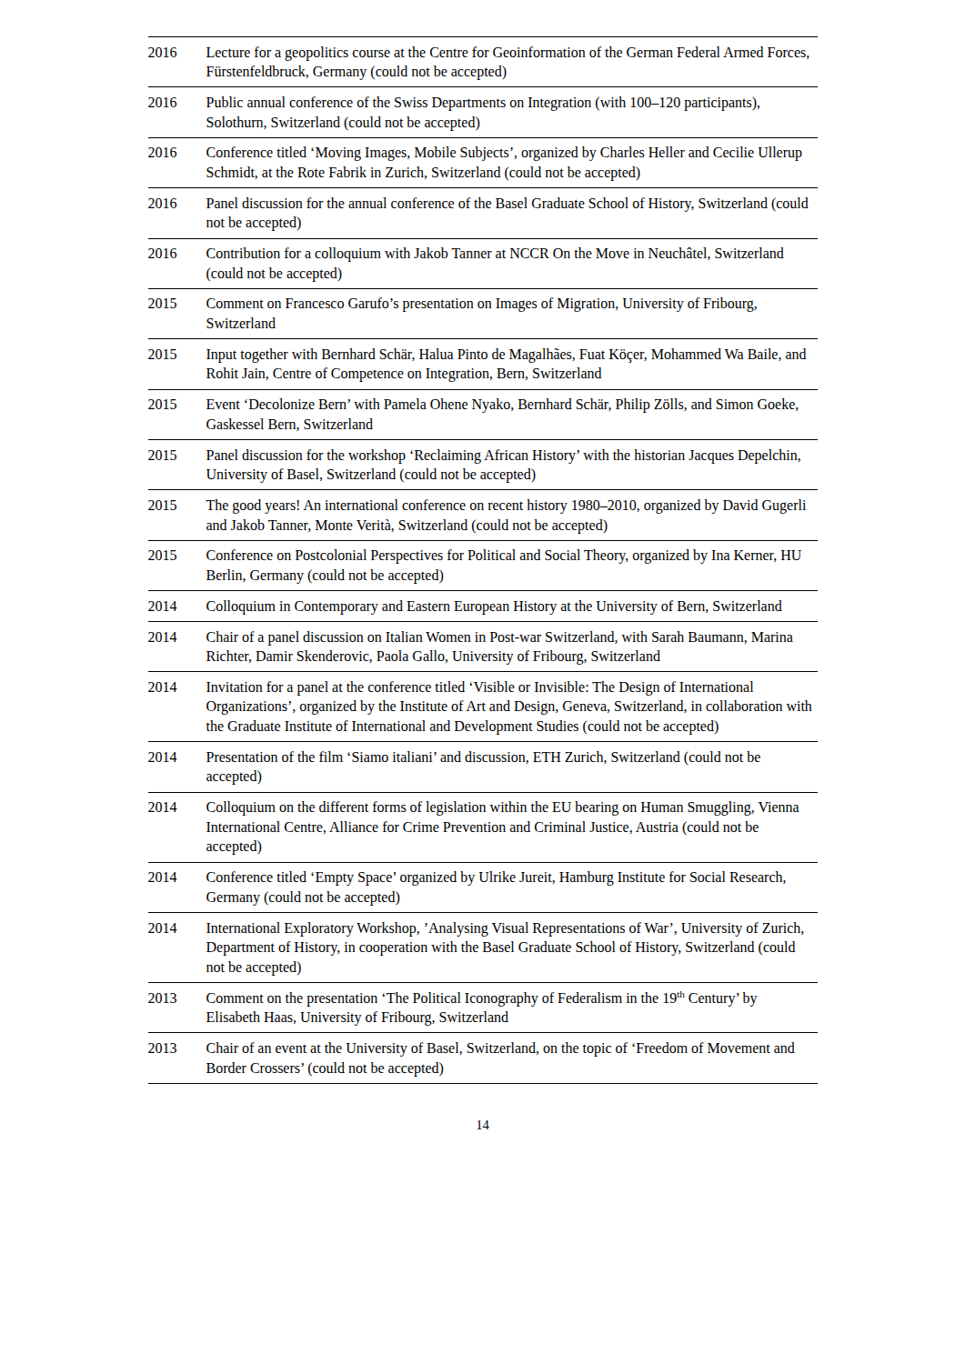| 2016 | Lecture for a geopolitics course at the Centre for Geoinformation of the German Federal Armed Forces, Fürstenfeldbruck, Germany (could not be accepted) |
| 2016 | Public annual conference of the Swiss Departments on Integration (with 100–120 participants), Solothurn, Switzerland (could not be accepted) |
| 2016 | Conference titled ‘Moving Images, Mobile Subjects’, organized by Charles Heller and Cecilie Ullerup Schmidt, at the Rote Fabrik in Zurich, Switzerland (could not be accepted) |
| 2016 | Panel discussion for the annual conference of the Basel Graduate School of History, Switzerland (could not be accepted) |
| 2016 | Contribution for a colloquium with Jakob Tanner at NCCR On the Move in Neuchâtel, Switzerland (could not be accepted) |
| 2015 | Comment on Francesco Garufo’s presentation on Images of Migration, University of Fribourg, Switzerland |
| 2015 | Input together with Bernhard Schär, Halua Pinto de Magalhães, Fuat Köçer, Mohammed Wa Baile, and Rohit Jain, Centre of Competence on Integration, Bern, Switzerland |
| 2015 | Event ‘Decolonize Bern’ with Pamela Ohene Nyako, Bernhard Schär, Philip Zölls, and Simon Goeke, Gaskessel Bern, Switzerland |
| 2015 | Panel discussion for the workshop ‘Reclaiming African History’ with the historian Jacques Depelchin, University of Basel, Switzerland (could not be accepted) |
| 2015 | The good years! An international conference on recent history 1980–2010, organized by David Gugerli and Jakob Tanner, Monte Verità, Switzerland (could not be accepted) |
| 2015 | Conference on Postcolonial Perspectives for Political and Social Theory, organized by Ina Kerner, HU Berlin, Germany (could not be accepted) |
| 2014 | Colloquium in Contemporary and Eastern European History at the University of Bern, Switzerland |
| 2014 | Chair of a panel discussion on Italian Women in Post-war Switzerland, with Sarah Baumann, Marina Richter, Damir Skenderovic, Paola Gallo, University of Fribourg, Switzerland |
| 2014 | Invitation for a panel at the conference titled ‘Visible or Invisible: The Design of International Organizations’, organized by the Institute of Art and Design, Geneva, Switzerland, in collaboration with the Graduate Institute of International and Development Studies (could not be accepted) |
| 2014 | Presentation of the film ‘Siamo italiani’ and discussion, ETH Zurich, Switzerland (could not be accepted) |
| 2014 | Colloquium on the different forms of legislation within the EU bearing on Human Smuggling, Vienna International Centre, Alliance for Crime Prevention and Criminal Justice, Austria (could not be accepted) |
| 2014 | Conference titled ‘Empty Space’ organized by Ulrike Jureit, Hamburg Institute for Social Research, Germany (could not be accepted) |
| 2014 | International Exploratory Workshop, ’Analysing Visual Representations of War’, University of Zurich, Department of History, in cooperation with the Basel Graduate School of History, Switzerland (could not be accepted) |
| 2013 | Comment on the presentation ‘The Political Iconography of Federalism in the 19 th Century’ by Elisabeth Haas, University of Fribourg, Switzerland |
| 2013 | Chair of an event at the University of Basel, Switzerland, on the topic of ‘Freedom of Movement and Border Crossers’ (could not be accepted) |
14